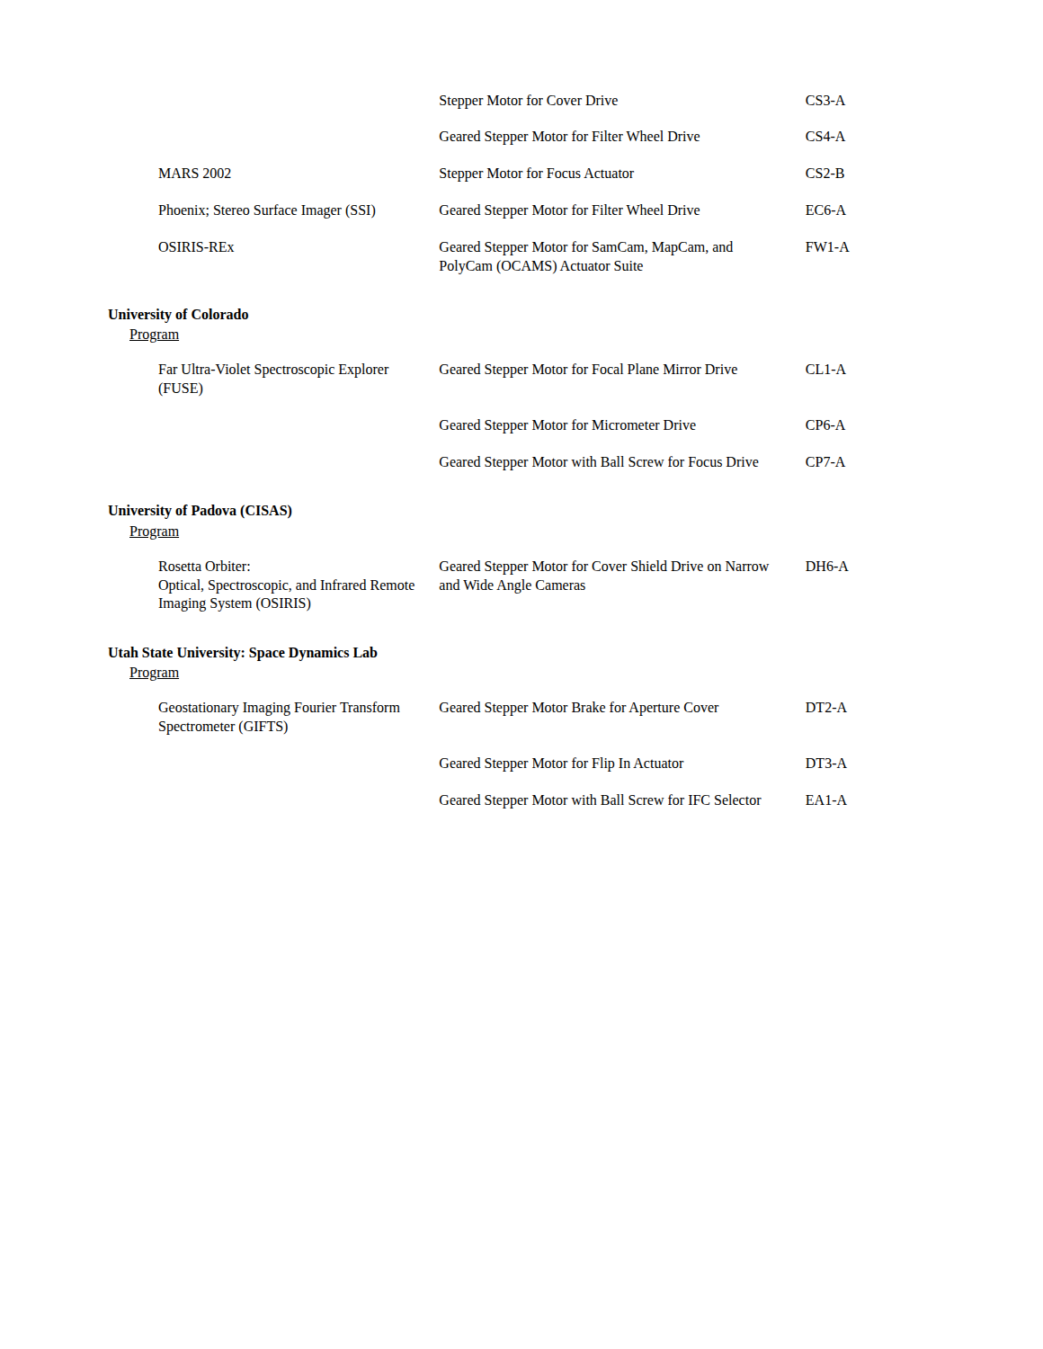| | Stepper Motor for Cover Drive | CS3-A |
| | Geared Stepper Motor for Filter Wheel Drive | CS4-A |
| MARS 2002 | Stepper Motor for Focus Actuator | CS2-B |
| Phoenix; Stereo Surface Imager (SSI) | Geared Stepper Motor for Filter Wheel Drive | EC6-A |
| OSIRIS-REx | Geared Stepper Motor for SamCam, MapCam, and PolyCam (OCAMS) Actuator Suite | FW1-A |
| University of Colorado |
| Program |
| Far Ultra-Violet Spectroscopic Explorer (FUSE) | Geared Stepper Motor for Focal Plane Mirror Drive | CL1-A |
| | Geared Stepper Motor for Micrometer Drive | CP6-A |
| | Geared Stepper Motor with Ball Screw for Focus Drive | CP7-A |
| University of Padova (CISAS) |
| Program |
| Rosetta Orbiter: Optical, Spectroscopic, and Infrared Remote Imaging System (OSIRIS) | Geared Stepper Motor for Cover Shield Drive on Narrow and Wide Angle Cameras | DH6-A |
| Utah State University: Space Dynamics Lab |
| Program |
| Geostationary Imaging Fourier Transform Spectrometer (GIFTS) | Geared Stepper Motor Brake for Aperture Cover | DT2-A |
| | Geared Stepper Motor for Flip In Actuator | DT3-A |
| | Geared Stepper Motor with Ball Screw for IFC Selector | EA1-A |